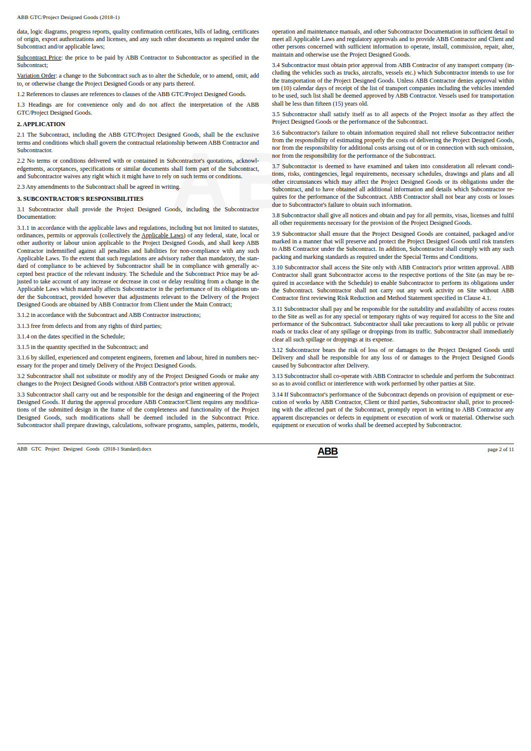ABB GTC/Project Designed Goods (2018-1)
ABB
data, logic diagrams, progress reports, quality confirmation certificates, bills of lading, certificates of origin, export authorizations and licenses, and any such other documents as required under the Subcontract and/or applicable laws;
Subcontract Price: the price to be paid by ABB Contractor to Subcontractor as specified in the Subcontract;
Variation Order: a change to the Subcontract such as to alter the Schedule, or to amend, omit, add to, or otherwise change the Project Designed Goods or any parts thereof.
1.2 References to clauses are references to clauses of the ABB GTC/Project Designed Goods.
1.3 Headings are for convenience only and do not affect the interpretation of the ABB GTC/Project Designed Goods.
2. Application
2.1 The Subcontract, including the ABB GTC/Project Designed Goods, shall be the exclusive terms and conditions which shall govern the contractual relationship between ABB Contractor and Subcontractor.
2.2 No terms or conditions delivered with or contained in Subcontractor's quotations, acknowledgements, acceptances, specifications or similar documents shall form part of the Subcontract, and Subcontractor waives any right which it might have to rely on such terms or conditions.
2.3 Any amendments to the Subcontract shall be agreed in writing.
3. Subcontractor's responsibilities
3.1 Subcontractor shall provide the Project Designed Goods, including the Subcontractor Documentation:
3.1.1 in accordance with the applicable laws and regulations, including but not limited to statutes, ordinances, permits or approvals (collectively the Applicable Laws) of any federal, state, local or other authority or labour union applicable to the Project Designed Goods, and shall keep ABB Contractor indemnified against all penalties and liabilities for non-compliance with any such Applicable Laws. To the extent that such regulations are advisory rather than mandatory, the standard of compliance to be achieved by Subcontractor shall be in compliance with generally accepted best practice of the relevant industry. The Schedule and the Subcontract Price may be adjusted to take account of any increase or decrease in cost or delay resulting from a change in the Applicable Laws which materially affects Subcontractor in the performance of its obligations under the Subcontract, provided however that adjustments relevant to the Delivery of the Project Designed Goods are obtained by ABB Contractor from Client under the Main Contract;
3.1.2 in accordance with the Subcontract and ABB Contractor instructions;
3.1.3 free from defects and from any rights of third parties;
3.1.4 on the dates specified in the Schedule;
3.1.5 in the quantity specified in the Subcontract; and
3.1.6 by skilled, experienced and competent engineers, foremen and labour, hired in numbers necessary for the proper and timely Delivery of the Project Designed Goods.
3.2 Subcontractor shall not substitute or modify any of the Project Designed Goods or make any changes to the Project Designed Goods without ABB Contractor's prior written approval.
3.3 Subcontractor shall carry out and be responsible for the design and engineering of the Project Designed Goods. If during the approval procedure ABB Contractor/Client requires any modifications of the submitted design in the frame of the completeness and functionality of the Project Designed Goods, such modifications shall be deemed included in the Subcontract Price. Subcontractor shall prepare drawings, calculations, software programs, samples, patterns, models, operation and maintenance manuals, and other Subcontractor Documentation in sufficient detail to meet all Applicable Laws and regulatory approvals and to provide ABB Contractor and Client and other persons concerned with sufficient information to operate, install, commission, repair, alter, maintain and otherwise use the Project Designed Goods.
3.4 Subcontractor must obtain prior approval from ABB Contractor of any transport company (including the vehicles such as trucks, aircrafts, vessels etc.) which Subcontractor intends to use for the transportation of the Project Designed Goods. Unless ABB Contractor denies approval within ten (10) calendar days of receipt of the list of transport companies including the vehicles intended to be used, such list shall be deemed approved by ABB Contractor. Vessels used for transportation shall be less than fifteen (15) years old.
3.5 Subcontractor shall satisfy itself as to all aspects of the Project insofar as they affect the Project Designed Goods or the performance of the Subcontract.
3.6 Subcontractor's failure to obtain information required shall not relieve Subcontractor neither from the responsibility of estimating properly the costs of delivering the Project Designed Goods, nor from the responsibility for additional costs arising out of or in connection with such omission, nor from the responsibility for the performance of the Subcontract.
3.7 Subcontractor is deemed to have examined and taken into consideration all relevant conditions, risks, contingencies, legal requirements, necessary schedules, drawings and plans and all other circumstances which may affect the Project Designed Goods or its obligations under the Subcontract, and to have obtained all additional information and details which Subcontractor requires for the performance of the Subcontract. ABB Contractor shall not bear any costs or losses due to Subcontractor's failure to obtain such information.
3.8 Subcontractor shall give all notices and obtain and pay for all permits, visas, licenses and fulfil all other requirements necessary for the provision of the Project Designed Goods.
3.9 Subcontractor shall ensure that the Project Designed Goods are contained, packaged and/or marked in a manner that will preserve and protect the Project Designed Goods until risk transfers to ABB Contractor under the Subcontract. In addition, Subcontractor shall comply with any such packing and marking standards as required under the Special Terms and Conditions.
3.10 Subcontractor shall access the Site only with ABB Contractor's prior written approval. ABB Contractor shall grant Subcontractor access to the respective portions of the Site (as may be required in accordance with the Schedule) to enable Subcontractor to perform its obligations under the Subcontract. Subcontractor shall not carry out any work activity on Site without ABB Contractor first reviewing Risk Reduction and Method Statement specified in Clause 4.1.
3.11 Subcontractor shall pay and be responsible for the suitability and availability of access routes to the Site as well as for any special or temporary rights of way required for access to the Site and performance of the Subcontract. Subcontractor shall take precautions to keep all public or private roads or tracks clear of any spillage or droppings from its traffic. Subcontractor shall immediately clear all such spillage or droppings at its expense.
3.12 Subcontractor bears the risk of loss of or damages to the Project Designed Goods until Delivery and shall be responsible for any loss of or damages to the Project Designed Goods caused by Subcontractor after Delivery.
3.13 Subcontractor shall co-operate with ABB Contractor to schedule and perform the Subcontract so as to avoid conflict or interference with work performed by other parties at Site.
3.14 If Subcontractor's performance of the Subcontract depends on provision of equipment or execution of works by ABB Contractor, Client or third parties, Subcontractor shall, prior to proceeding with the affected part of the Subcontract, promptly report in writing to ABB Contractor any apparent discrepancies or defects in equipment or execution of work or material. Otherwise such equipment or execution of works shall be deemed accepted by Subcontractor.
ABB GTC Project Designed Goods (2018-1 Standard).docx
ABB
page 2 of 11